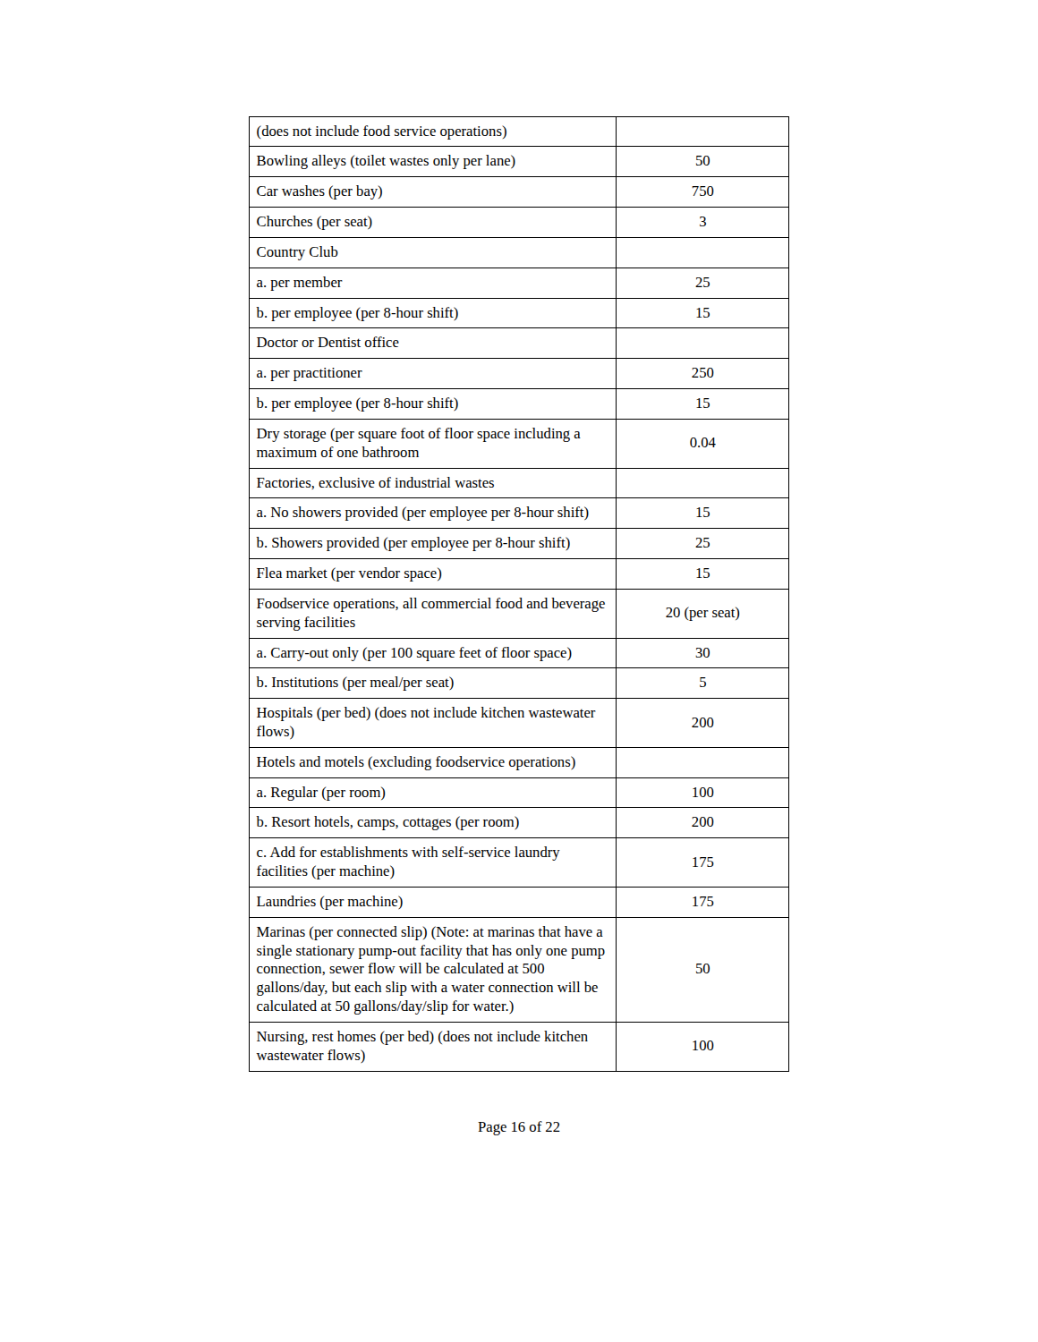| (does not include food service operations) | |
| Bowling alleys (toilet wastes only per lane) | 50 |
| Car washes (per bay) | 750 |
| Churches (per seat) | 3 |
| Country Club | |
| a. per member | 25 |
| b. per employee (per 8-hour shift) | 15 |
| Doctor or Dentist office | |
| a. per practitioner | 250 |
| b. per employee (per 8-hour shift) | 15 |
| Dry storage (per square foot of floor space including a maximum of one bathroom | 0.04 |
| Factories, exclusive of industrial wastes | |
| a. No showers provided (per employee per 8-hour shift) | 15 |
| b. Showers provided (per employee per 8-hour shift) | 25 |
| Flea market (per vendor space) | 15 |
| Foodservice operations, all commercial food and beverage serving facilities | 20 (per seat) |
| a. Carry-out only (per 100 square feet of floor space) | 30 |
| b. Institutions (per meal/per seat) | 5 |
| Hospitals (per bed) (does not include kitchen wastewater flows) | 200 |
| Hotels and motels (excluding foodservice operations) | |
| a. Regular (per room) | 100 |
| b. Resort hotels, camps, cottages (per room) | 200 |
| c. Add for establishments with self-service laundry facilities (per machine) | 175 |
| Laundries (per machine) | 175 |
| Marinas (per connected slip) (Note: at marinas that have a single stationary pump-out facility that has only one pump connection, sewer flow will be calculated at 500 gallons/day, but each slip with a water connection will be calculated at 50 gallons/day/slip for water.) | 50 |
| Nursing, rest homes (per bed) (does not include kitchen wastewater flows) | 100 |
Page 16 of 22